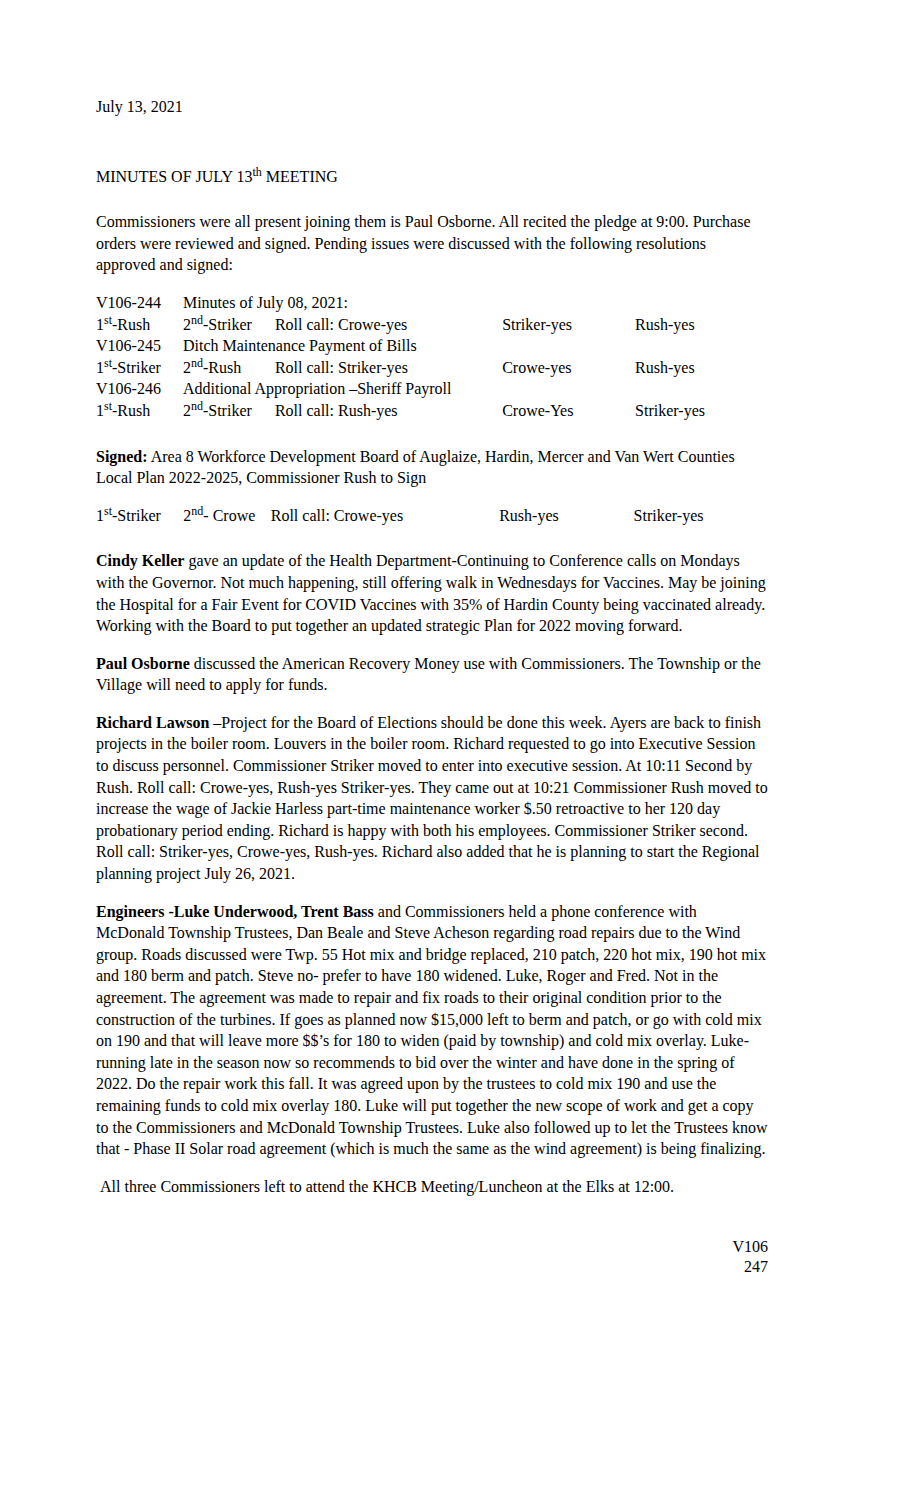July 13, 2021
MINUTES OF JULY 13th MEETING
Commissioners were all present joining them is Paul Osborne. All recited the pledge at 9:00. Purchase orders were reviewed and signed. Pending issues were discussed with the following resolutions approved and signed:
| V106-244 | Minutes of July 08, 2021: | | |
| 1 st -Rush | 2 nd -Striker | Roll call: Crowe-yes | Striker-yes | Rush-yes |
| V106-245 | Ditch Maintenance Payment of Bills | | |
| 1 st -Striker | 2 nd -Rush | Roll call: Striker-yes | Crowe-yes | Rush-yes |
| V106-246 | Additional Appropriation –Sheriff Payroll | | |
| 1 st -Rush | 2 nd -Striker | Roll call: Rush-yes | Crowe-Yes | Striker-yes |
Signed: Area 8 Workforce Development Board of Auglaize, Hardin, Mercer and Van Wert Counties Local Plan 2022-2025, Commissioner Rush to Sign
| 1 st -Striker | 2 nd - Crowe | Roll call: Crowe-yes | Rush-yes | Striker-yes |
Cindy Keller gave an update of the Health Department-Continuing to Conference calls on Mondays with the Governor. Not much happening, still offering walk in Wednesdays for Vaccines. May be joining the Hospital for a Fair Event for COVID Vaccines with 35% of Hardin County being vaccinated already. Working with the Board to put together an updated strategic Plan for 2022 moving forward.
Paul Osborne discussed the American Recovery Money use with Commissioners. The Township or the Village will need to apply for funds.
Richard Lawson –Project for the Board of Elections should be done this week. Ayers are back to finish projects in the boiler room. Louvers in the boiler room. Richard requested to go into Executive Session to discuss personnel. Commissioner Striker moved to enter into executive session. At 10:11 Second by Rush. Roll call: Crowe-yes, Rush-yes Striker-yes. They came out at 10:21 Commissioner Rush moved to increase the wage of Jackie Harless part-time maintenance worker $.50 retroactive to her 120 day probationary period ending. Richard is happy with both his employees. Commissioner Striker second. Roll call: Striker-yes, Crowe-yes, Rush-yes. Richard also added that he is planning to start the Regional planning project July 26, 2021.
Engineers -Luke Underwood, Trent Bass and Commissioners held a phone conference with McDonald Township Trustees, Dan Beale and Steve Acheson regarding road repairs due to the Wind group. Roads discussed were Twp. 55 Hot mix and bridge replaced, 210 patch, 220 hot mix, 190 hot mix and 180 berm and patch. Steve no- prefer to have 180 widened. Luke, Roger and Fred. Not in the agreement. The agreement was made to repair and fix roads to their original condition prior to the construction of the turbines. If goes as planned now $15,000 left to berm and patch, or go with cold mix on 190 and that will leave more $$’s for 180 to widen (paid by township) and cold mix overlay. Luke-running late in the season now so recommends to bid over the winter and have done in the spring of 2022. Do the repair work this fall. It was agreed upon by the trustees to cold mix 190 and use the remaining funds to cold mix overlay 180. Luke will put together the new scope of work and get a copy to the Commissioners and McDonald Township Trustees. Luke also followed up to let the Trustees know that - Phase II Solar road agreement (which is much the same as the wind agreement) is being finalizing.
All three Commissioners left to attend the KHCB Meeting/Luncheon at the Elks at 12:00.
V106 247